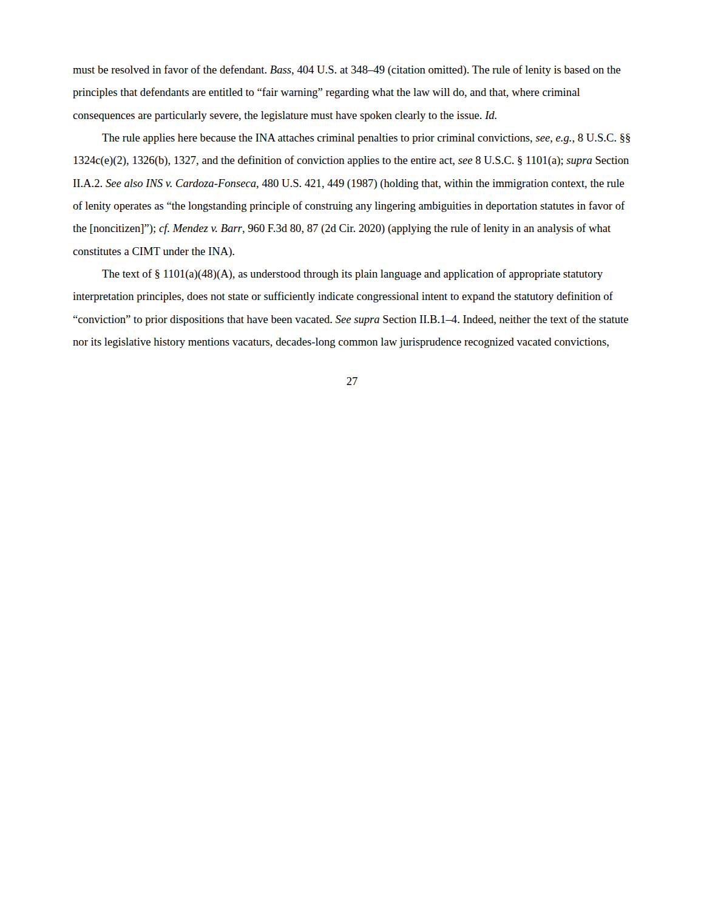must be resolved in favor of the defendant. Bass, 404 U.S. at 348–49 (citation omitted). The rule of lenity is based on the principles that defendants are entitled to “fair warning” regarding what the law will do, and that, where criminal consequences are particularly severe, the legislature must have spoken clearly to the issue. Id.
The rule applies here because the INA attaches criminal penalties to prior criminal convictions, see, e.g., 8 U.S.C. §§ 1324c(e)(2), 1326(b), 1327, and the definition of conviction applies to the entire act, see 8 U.S.C. § 1101(a); supra Section II.A.2. See also INS v. Cardoza-Fonseca, 480 U.S. 421, 449 (1987) (holding that, within the immigration context, the rule of lenity operates as “the longstanding principle of construing any lingering ambiguities in deportation statutes in favor of the [noncitizen]”); cf. Mendez v. Barr, 960 F.3d 80, 87 (2d Cir. 2020) (applying the rule of lenity in an analysis of what constitutes a CIMT under the INA).
The text of § 1101(a)(48)(A), as understood through its plain language and application of appropriate statutory interpretation principles, does not state or sufficiently indicate congressional intent to expand the statutory definition of “conviction” to prior dispositions that have been vacated. See supra Section II.B.1–4. Indeed, neither the text of the statute nor its legislative history mentions vacaturs, decades-long common law jurisprudence recognized vacated convictions,
27